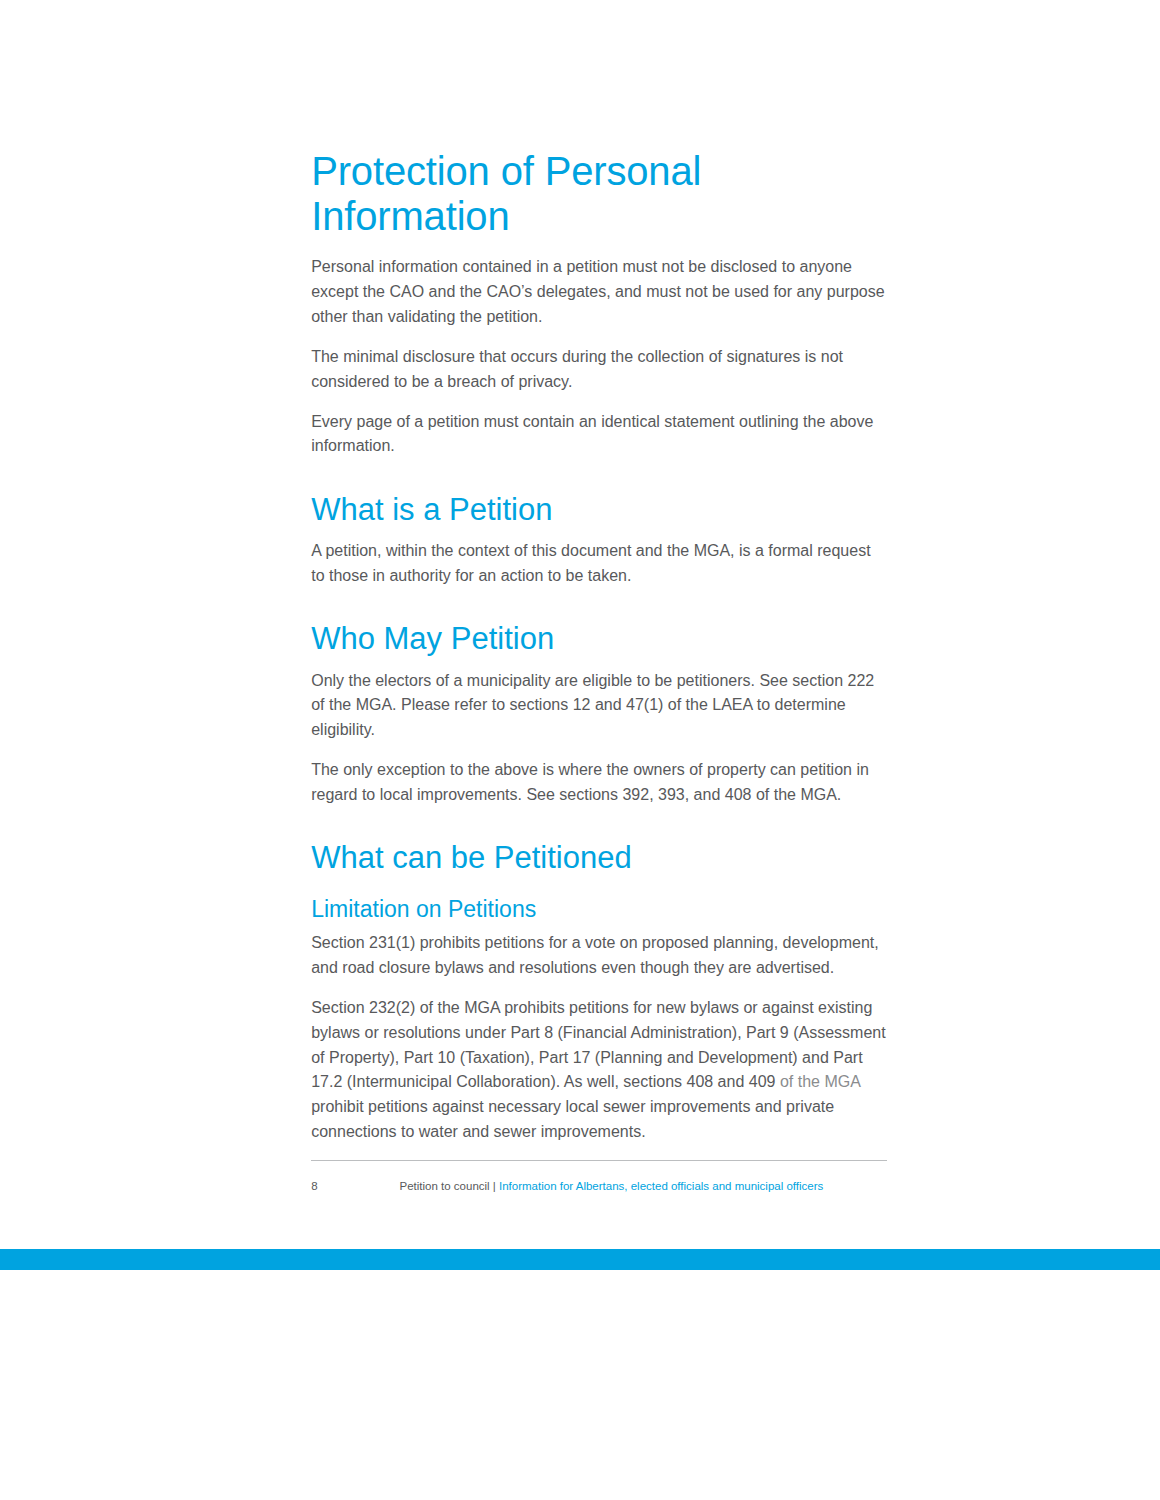Protection of Personal Information
Personal information contained in a petition must not be disclosed to anyone except the CAO and the CAO’s delegates, and must not be used for any purpose other than validating the petition.
The minimal disclosure that occurs during the collection of signatures is not considered to be a breach of privacy.
Every page of a petition must contain an identical statement outlining the above information.
What is a Petition
A petition, within the context of this document and the MGA, is a formal request to those in authority for an action to be taken.
Who May Petition
Only the electors of a municipality are eligible to be petitioners. See section 222 of the MGA. Please refer to sections 12 and 47(1) of the LAEA to determine eligibility.
The only exception to the above is where the owners of property can petition in regard to local improvements. See sections 392, 393, and 408 of the MGA.
What can be Petitioned
Limitation on Petitions
Section 231(1) prohibits petitions for a vote on proposed planning, development, and road closure bylaws and resolutions even though they are advertised.
Section 232(2) of the MGA prohibits petitions for new bylaws or against existing bylaws or resolutions under Part 8 (Financial Administration), Part 9 (Assessment of Property), Part 10 (Taxation), Part 17 (Planning and Development) and Part 17.2 (Intermunicipal Collaboration). As well, sections 408 and 409 of the MGA prohibit petitions against necessary local sewer improvements and private connections to water and sewer improvements.
8 Petition to council | Information for Albertans, elected officials and municipal officers